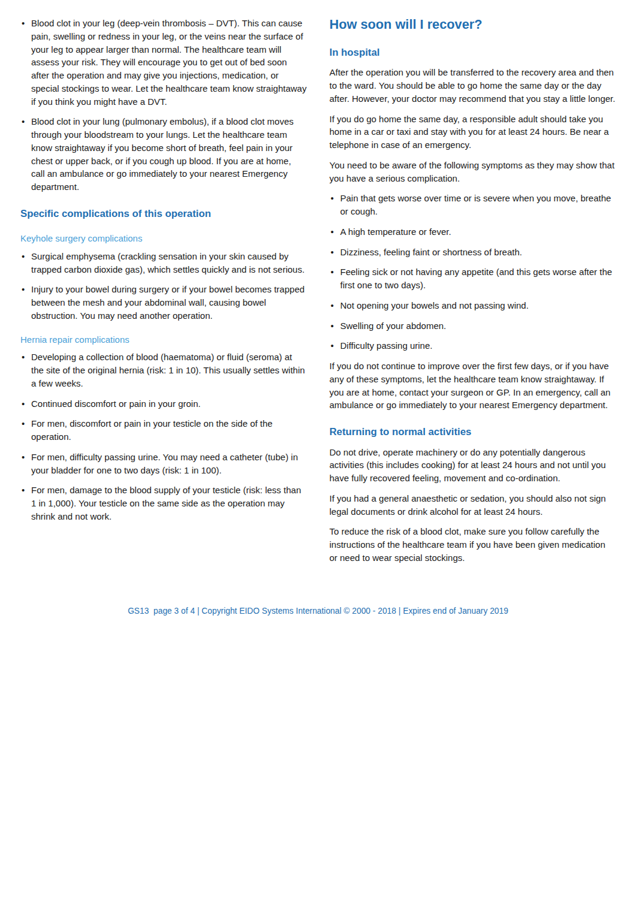Blood clot in your leg (deep-vein thrombosis – DVT). This can cause pain, swelling or redness in your leg, or the veins near the surface of your leg to appear larger than normal. The healthcare team will assess your risk. They will encourage you to get out of bed soon after the operation and may give you injections, medication, or special stockings to wear. Let the healthcare team know straightaway if you think you might have a DVT.
Blood clot in your lung (pulmonary embolus), if a blood clot moves through your bloodstream to your lungs. Let the healthcare team know straightaway if you become short of breath, feel pain in your chest or upper back, or if you cough up blood. If you are at home, call an ambulance or go immediately to your nearest Emergency department.
Specific complications of this operation
Keyhole surgery complications
Surgical emphysema (crackling sensation in your skin caused by trapped carbon dioxide gas), which settles quickly and is not serious.
Injury to your bowel during surgery or if your bowel becomes trapped between the mesh and your abdominal wall, causing bowel obstruction. You may need another operation.
Hernia repair complications
Developing a collection of blood (haematoma) or fluid (seroma) at the site of the original hernia (risk: 1 in 10). This usually settles within a few weeks.
Continued discomfort or pain in your groin.
For men, discomfort or pain in your testicle on the side of the operation.
For men, difficulty passing urine. You may need a catheter (tube) in your bladder for one to two days (risk: 1 in 100).
For men, damage to the blood supply of your testicle (risk: less than 1 in 1,000). Your testicle on the same side as the operation may shrink and not work.
How soon will I recover?
In hospital
After the operation you will be transferred to the recovery area and then to the ward. You should be able to go home the same day or the day after. However, your doctor may recommend that you stay a little longer.
If you do go home the same day, a responsible adult should take you home in a car or taxi and stay with you for at least 24 hours. Be near a telephone in case of an emergency.
You need to be aware of the following symptoms as they may show that you have a serious complication.
Pain that gets worse over time or is severe when you move, breathe or cough.
A high temperature or fever.
Dizziness, feeling faint or shortness of breath.
Feeling sick or not having any appetite (and this gets worse after the first one to two days).
Not opening your bowels and not passing wind.
Swelling of your abdomen.
Difficulty passing urine.
If you do not continue to improve over the first few days, or if you have any of these symptoms, let the healthcare team know straightaway. If you are at home, contact your surgeon or GP. In an emergency, call an ambulance or go immediately to your nearest Emergency department.
Returning to normal activities
Do not drive, operate machinery or do any potentially dangerous activities (this includes cooking) for at least 24 hours and not until you have fully recovered feeling, movement and co-ordination.
If you had a general anaesthetic or sedation, you should also not sign legal documents or drink alcohol for at least 24 hours.
To reduce the risk of a blood clot, make sure you follow carefully the instructions of the healthcare team if you have been given medication or need to wear special stockings.
GS13 page 3 of 4 | Copyright EIDO Systems International © 2000 - 2018 | Expires end of January 2019